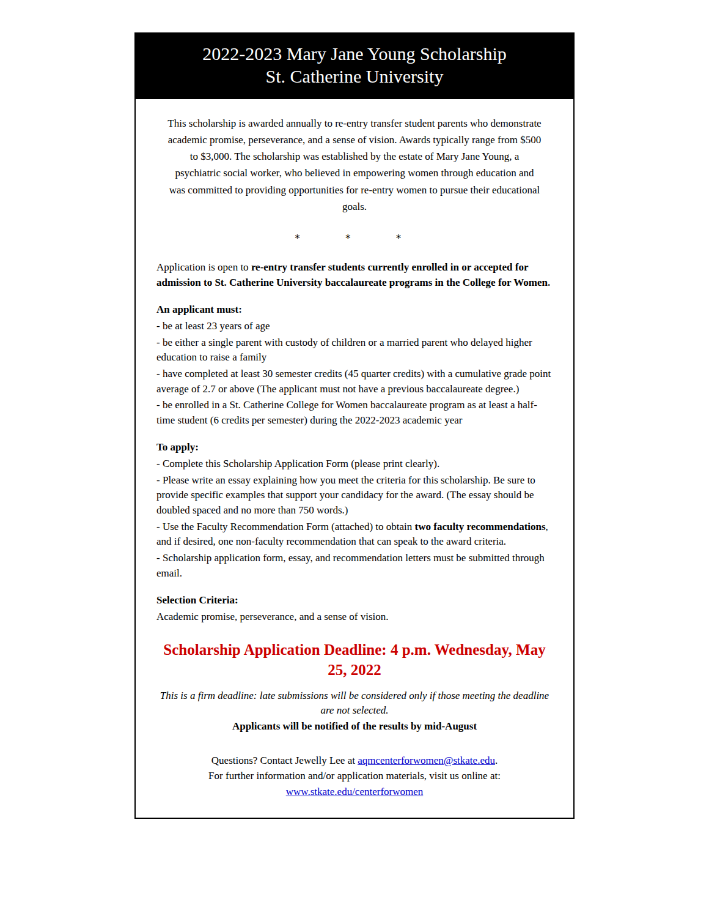2022-2023 Mary Jane Young Scholarship
St. Catherine University
This scholarship is awarded annually to re-entry transfer student parents who demonstrate academic promise, perseverance, and a sense of vision. Awards typically range from $500 to $3,000. The scholarship was established by the estate of Mary Jane Young, a psychiatric social worker, who believed in empowering women through education and was committed to providing opportunities for re-entry women to pursue their educational goals.
* * *
Application is open to re-entry transfer students currently enrolled in or accepted for admission to St. Catherine University baccalaureate programs in the College for Women.
An applicant must:
be at least 23 years of age
be either a single parent with custody of children or a married parent who delayed higher education to raise a family
have completed at least 30 semester credits (45 quarter credits) with a cumulative grade point average of 2.7 or above (The applicant must not have a previous baccalaureate degree.)
be enrolled in a St. Catherine College for Women baccalaureate program as at least a half-time student (6 credits per semester) during the 2022-2023 academic year
To apply:
Complete this Scholarship Application Form (please print clearly).
Please write an essay explaining how you meet the criteria for this scholarship. Be sure to provide specific examples that support your candidacy for the award. (The essay should be doubled spaced and no more than 750 words.)
Use the Faculty Recommendation Form (attached) to obtain two faculty recommendations, and if desired, one non-faculty recommendation that can speak to the award criteria.
Scholarship application form, essay, and recommendation letters must be submitted through email.
Selection Criteria:
Academic promise, perseverance, and a sense of vision.
Scholarship Application Deadline: 4 p.m. Wednesday, May 25, 2022
This is a firm deadline: late submissions will be considered only if those meeting the deadline are not selected.
Applicants will be notified of the results by mid-August
Questions? Contact Jewelly Lee at aqmcenterforwomen@stkate.edu.
For further information and/or application materials, visit us online at:
www.stkate.edu/centerforwomen